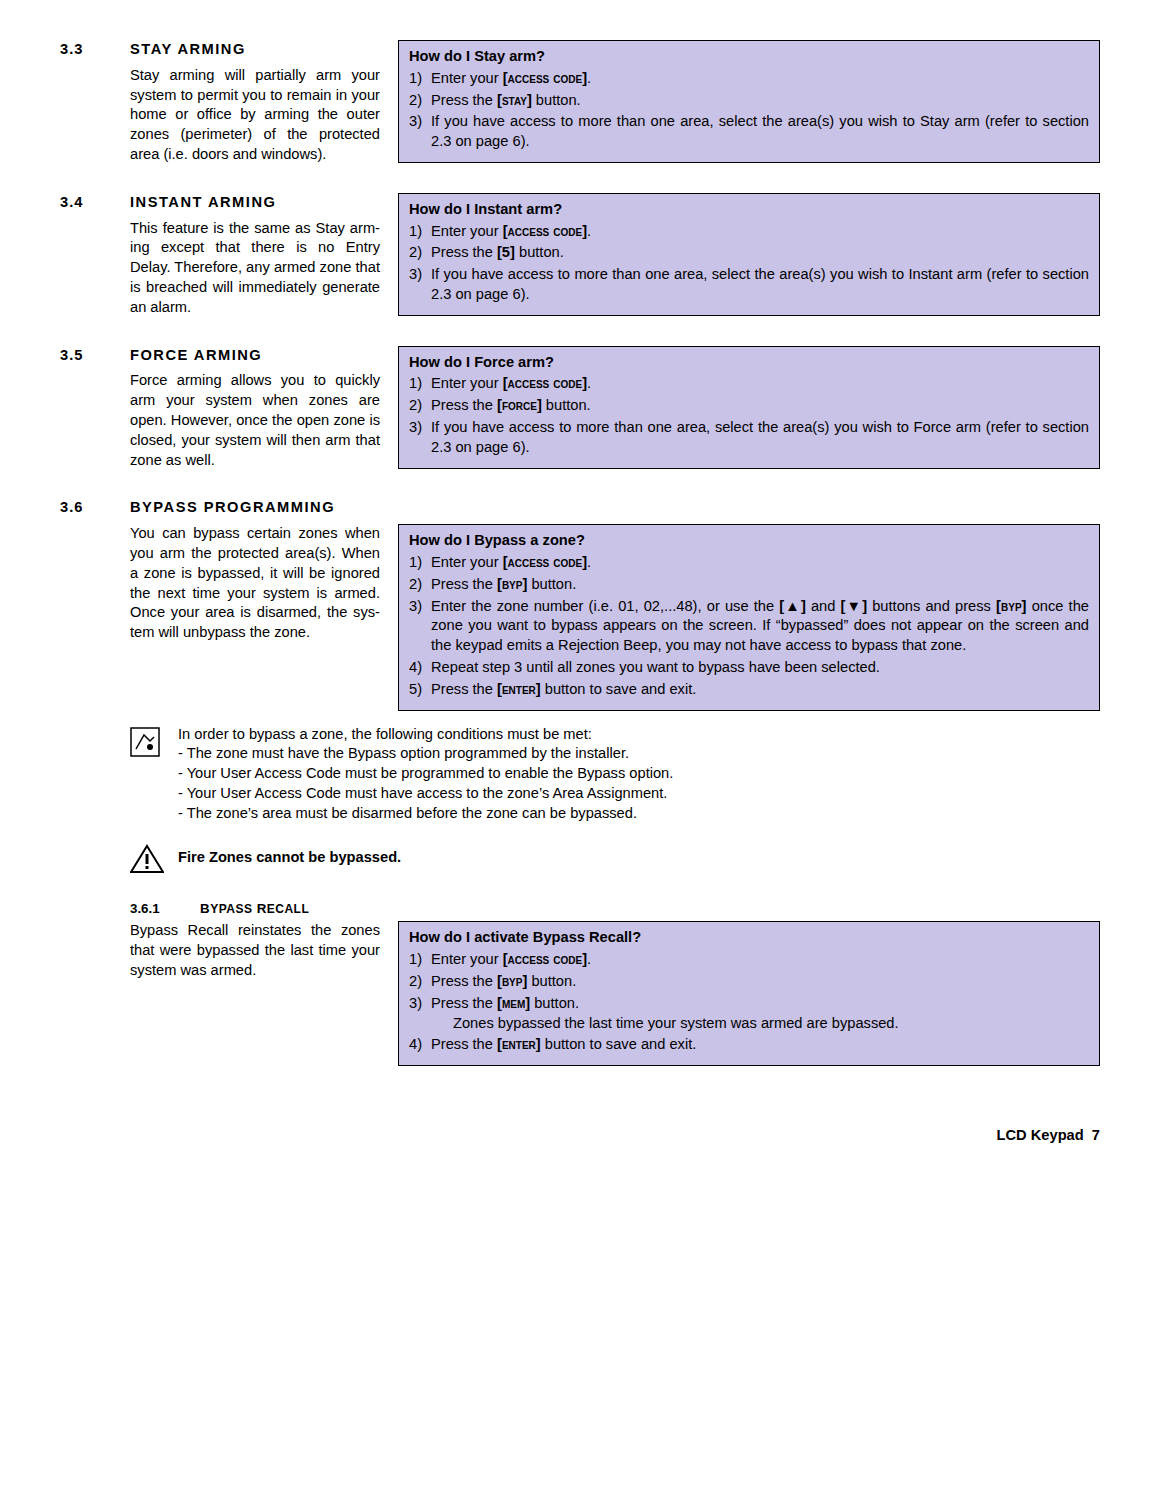3.3
STAY ARMING
Stay arming will partially arm your system to permit you to remain in your home or office by arming the outer zones (perimeter) of the protected area (i.e. doors and windows).
How do I Stay arm?
1) Enter your [access code].
2) Press the [stay] button.
3) If you have access to more than one area, select the area(s) you wish to Stay arm (refer to section 2.3 on page 6).
3.4
INSTANT ARMING
This feature is the same as Stay arming except that there is no Entry Delay. Therefore, any armed zone that is breached will immediately generate an alarm.
How do I Instant arm?
1) Enter your [access code].
2) Press the [5] button.
3) If you have access to more than one area, select the area(s) you wish to Instant arm (refer to section 2.3 on page 6).
3.5
FORCE ARMING
Force arming allows you to quickly arm your system when zones are open. However, once the open zone is closed, your system will then arm that zone as well.
How do I Force arm?
1) Enter your [access code].
2) Press the [force] button.
3) If you have access to more than one area, select the area(s) you wish to Force arm (refer to section 2.3 on page 6).
3.6
BYPASS PROGRAMMING
You can bypass certain zones when you arm the protected area(s). When a zone is bypassed, it will be ignored the next time your system is armed. Once your area is disarmed, the system will unbypass the zone.
How do I Bypass a zone?
1) Enter your [access code].
2) Press the [byp] button.
3) Enter the zone number (i.e. 01, 02,...48), or use the [▲] and [▼] buttons and press [byp] once the zone you want to bypass appears on the screen. If “bypassed” does not appear on the screen and the keypad emits a Rejection Beep, you may not have access to bypass that zone.
4) Repeat step 3 until all zones you want to bypass have been selected.
5) Press the [enter] button to save and exit.
In order to bypass a zone, the following conditions must be met:
- The zone must have the Bypass option programmed by the installer.
- Your User Access Code must be programmed to enable the Bypass option.
- Your User Access Code must have access to the zone’s Area Assignment.
- The zone’s area must be disarmed before the zone can be bypassed.
Fire Zones cannot be bypassed.
3.6.1
BYPASS RECALL
Bypass Recall reinstates the zones that were bypassed the last time your system was armed.
How do I activate Bypass Recall?
1) Enter your [access code].
2) Press the [byp] button.
3) Press the [mem] button.
Zones bypassed the last time your system was armed are bypassed.
4) Press the [enter] button to save and exit.
LCD Keypad 7